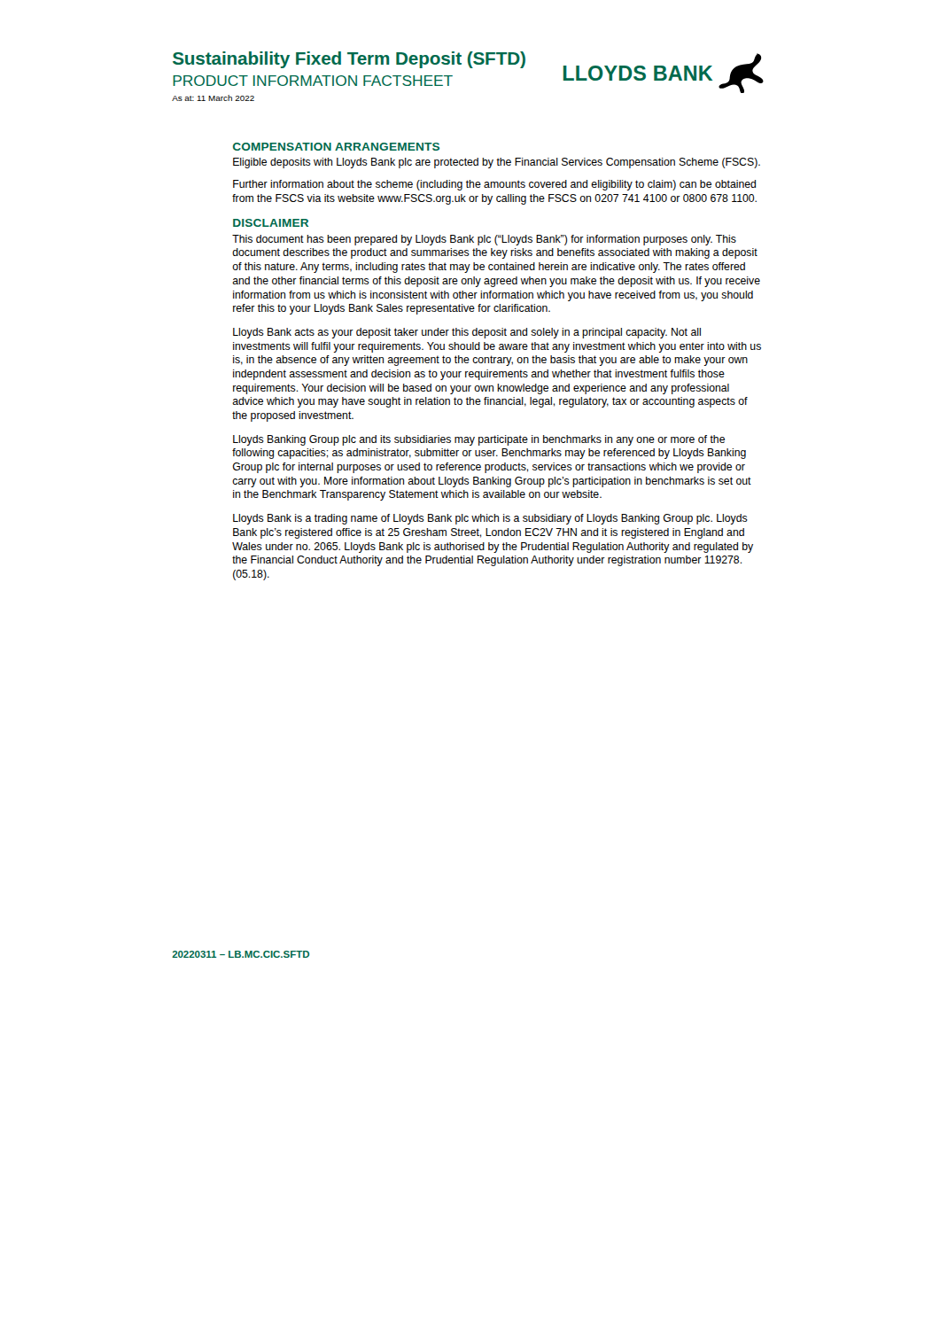LLOYDS BANK
Sustainability Fixed Term Deposit (SFTD)
PRODUCT INFORMATION FACTSHEET
As at: 11 March 2022
COMPENSATION ARRANGEMENTS
Eligible deposits with Lloyds Bank plc are protected by the Financial Services Compensation Scheme (FSCS).
Further information about the scheme (including the amounts covered and eligibility to claim) can be obtained from the FSCS via its website www.FSCS.org.uk or by calling the FSCS on 0207 741 4100 or 0800 678 1100.
DISCLAIMER
This document has been prepared by Lloyds Bank plc (“Lloyds Bank”) for information purposes only. This document describes the product and summarises the key risks and benefits associated with making a deposit of this nature. Any terms, including rates that may be contained herein are indicative only. The rates offered and the other financial terms of this deposit are only agreed when you make the deposit with us. If you receive information from us which is inconsistent with other information which you have received from us, you should refer this to your Lloyds Bank Sales representative for clarification.
Lloyds Bank acts as your deposit taker under this deposit and solely in a principal capacity. Not all investments will fulfil your requirements. You should be aware that any investment which you enter into with us is, in the absence of any written agreement to the contrary, on the basis that you are able to make your own indepndent assessment and decision as to your requirements and whether that investment fulfils those requirements. Your decision will be based on your own knowledge and experience and any professional advice which you may have sought in relation to the financial, legal, regulatory, tax or accounting aspects of the proposed investment.
Lloyds Banking Group plc and its subsidiaries may participate in benchmarks in any one or more of the following capacities; as administrator, submitter or user. Benchmarks may be referenced by Lloyds Banking Group plc for internal purposes or used to reference products, services or transactions which we provide or carry out with you. More information about Lloyds Banking Group plc’s participation in benchmarks is set out in the Benchmark Transparency Statement which is available on our website.
Lloyds Bank is a trading name of Lloyds Bank plc which is a subsidiary of Lloyds Banking Group plc. Lloyds Bank plc’s registered office is at 25 Gresham Street, London EC2V 7HN and it is registered in England and Wales under no. 2065. Lloyds Bank plc is authorised by the Prudential Regulation Authority and regulated by the Financial Conduct Authority and the Prudential Regulation Authority under registration number 119278. (05.18).
20220311 – LB.MC.CIC.SFTD